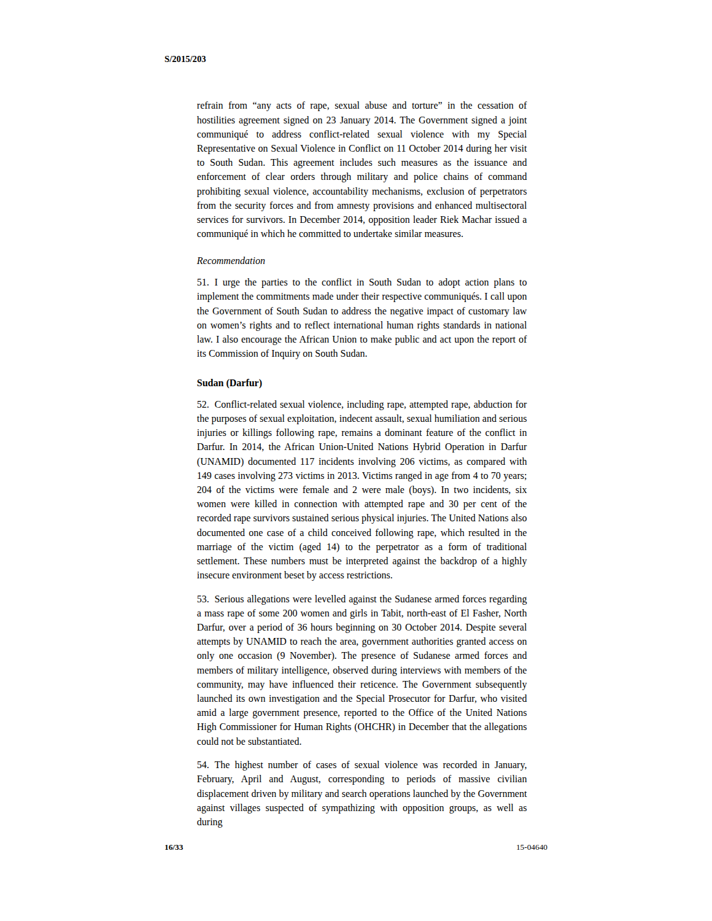S/2015/203
refrain from “any acts of rape, sexual abuse and torture” in the cessation of hostilities agreement signed on 23 January 2014. The Government signed a joint communiqué to address conflict-related sexual violence with my Special Representative on Sexual Violence in Conflict on 11 October 2014 during her visit to South Sudan. This agreement includes such measures as the issuance and enforcement of clear orders through military and police chains of command prohibiting sexual violence, accountability mechanisms, exclusion of perpetrators from the security forces and from amnesty provisions and enhanced multisectoral services for survivors. In December 2014, opposition leader Riek Machar issued a communiqué in which he committed to undertake similar measures.
Recommendation
51. I urge the parties to the conflict in South Sudan to adopt action plans to implement the commitments made under their respective communiqués. I call upon the Government of South Sudan to address the negative impact of customary law on women’s rights and to reflect international human rights standards in national law. I also encourage the African Union to make public and act upon the report of its Commission of Inquiry on South Sudan.
Sudan (Darfur)
52. Conflict-related sexual violence, including rape, attempted rape, abduction for the purposes of sexual exploitation, indecent assault, sexual humiliation and serious injuries or killings following rape, remains a dominant feature of the conflict in Darfur. In 2014, the African Union-United Nations Hybrid Operation in Darfur (UNAMID) documented 117 incidents involving 206 victims, as compared with 149 cases involving 273 victims in 2013. Victims ranged in age from 4 to 70 years; 204 of the victims were female and 2 were male (boys). In two incidents, six women were killed in connection with attempted rape and 30 per cent of the recorded rape survivors sustained serious physical injuries. The United Nations also documented one case of a child conceived following rape, which resulted in the marriage of the victim (aged 14) to the perpetrator as a form of traditional settlement. These numbers must be interpreted against the backdrop of a highly insecure environment beset by access restrictions.
53. Serious allegations were levelled against the Sudanese armed forces regarding a mass rape of some 200 women and girls in Tabit, north-east of El Fasher, North Darfur, over a period of 36 hours beginning on 30 October 2014. Despite several attempts by UNAMID to reach the area, government authorities granted access on only one occasion (9 November). The presence of Sudanese armed forces and members of military intelligence, observed during interviews with members of the community, may have influenced their reticence. The Government subsequently launched its own investigation and the Special Prosecutor for Darfur, who visited amid a large government presence, reported to the Office of the United Nations High Commissioner for Human Rights (OHCHR) in December that the allegations could not be substantiated.
54. The highest number of cases of sexual violence was recorded in January, February, April and August, corresponding to periods of massive civilian displacement driven by military and search operations launched by the Government against villages suspected of sympathizing with opposition groups, as well as during
16/33 15-04640